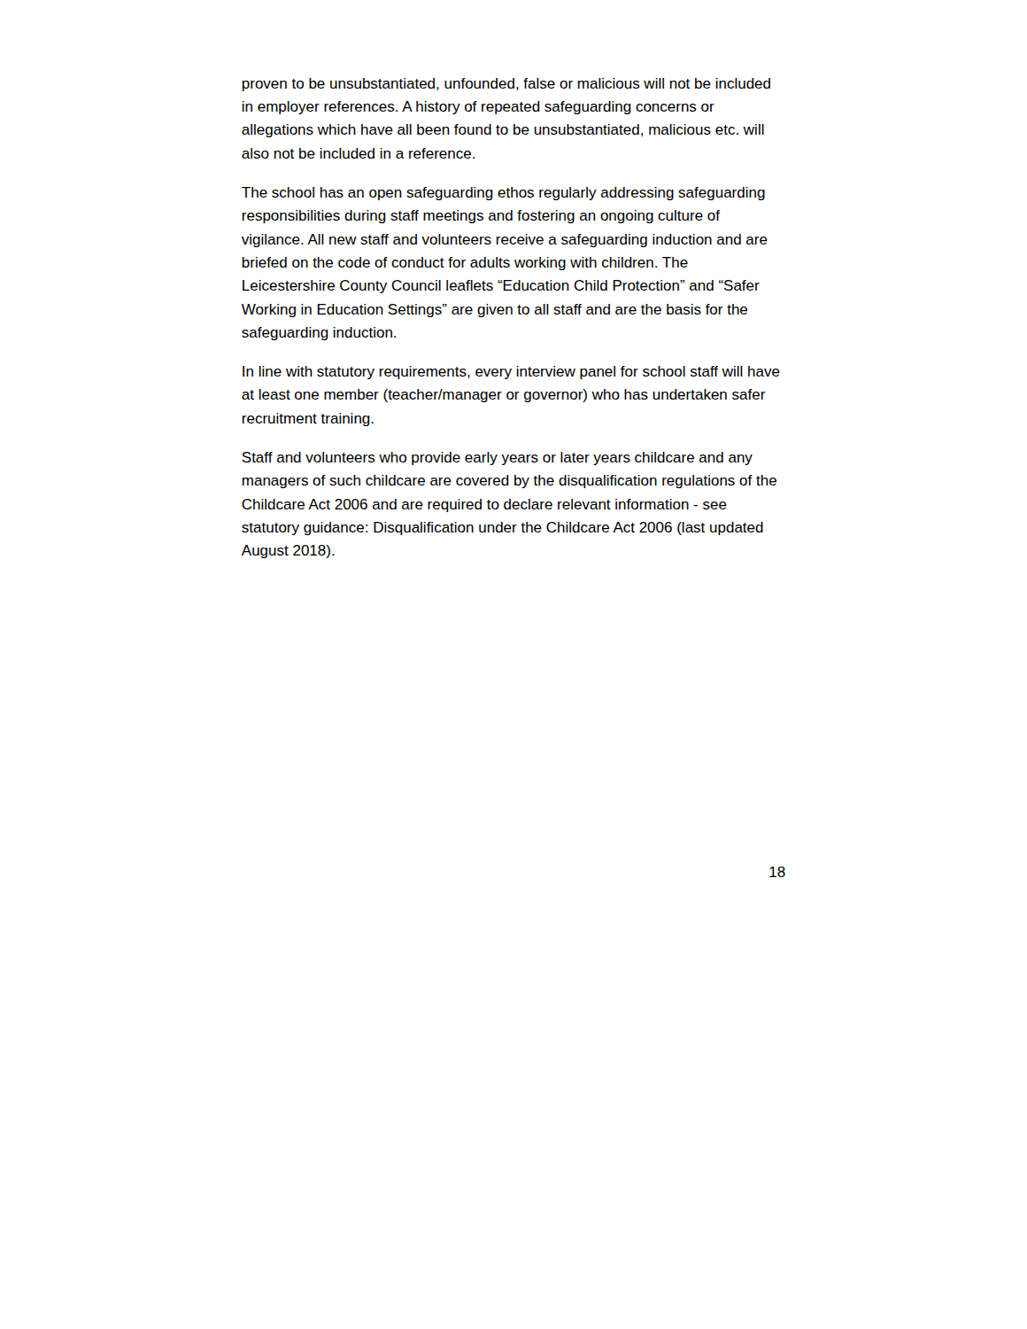proven to be unsubstantiated, unfounded, false or malicious will not be included in employer references. A history of repeated safeguarding concerns or allegations which have all been found to be unsubstantiated, malicious etc. will also not be included in a reference.
The school has an open safeguarding ethos regularly addressing safeguarding responsibilities during staff meetings and fostering an ongoing culture of vigilance. All new staff and volunteers receive a safeguarding induction and are briefed on the code of conduct for adults working with children. The Leicestershire County Council leaflets “Education Child Protection” and “Safer Working in Education Settings” are given to all staff and are the basis for the safeguarding induction.
In line with statutory requirements, every interview panel for school staff will have at least one member (teacher/manager or governor) who has undertaken safer recruitment training.
Staff and volunteers who provide early years or later years childcare and any managers of such childcare are covered by the disqualification regulations of the Childcare Act 2006 and are required to declare relevant information - see statutory guidance: Disqualification under the Childcare Act 2006 (last updated August 2018).
18